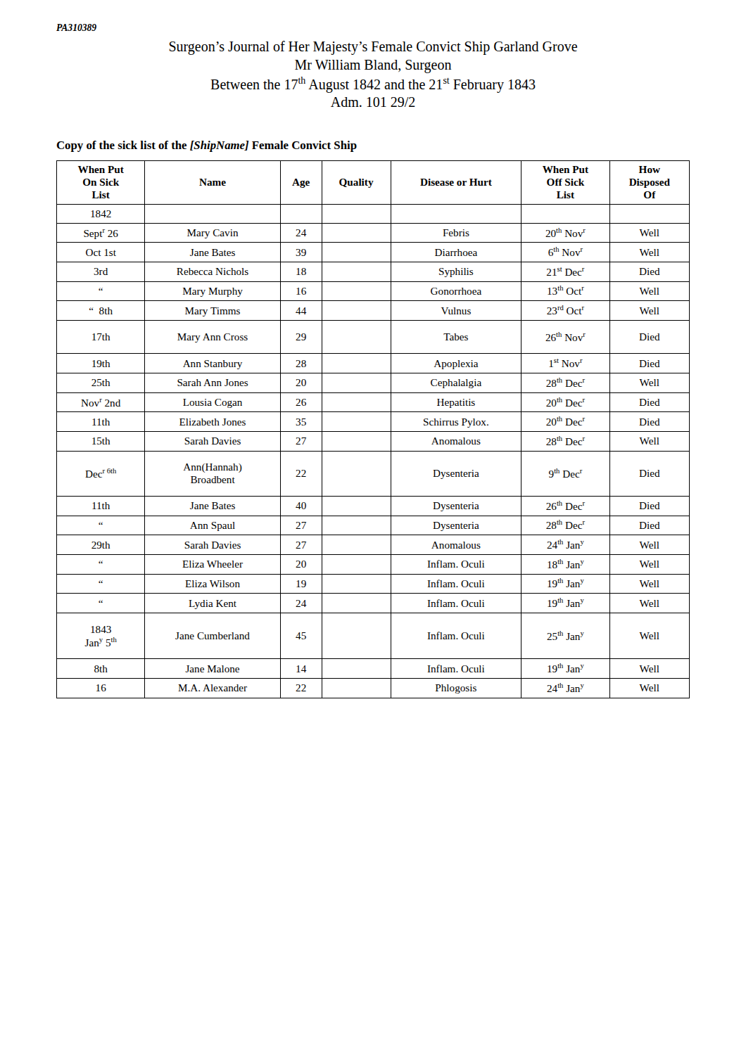PA310389
Surgeon’s Journal of Her Majesty’s Female Convict Ship Garland Grove
Mr William Bland, Surgeon
Between the 17th August 1842 and the 21st February 1843
Adm. 101 29/2
Copy of the sick list of the [ShipName] Female Convict Ship
| When Put On Sick List | Name | Age | Quality | Disease or Hurt | When Put Off Sick List | How Disposed Of |
| --- | --- | --- | --- | --- | --- | --- |
| 1842 | | | | | | |
| Sept r 26 | Mary Cavin | 24 | | Febris | 20 th Nov r | Well |
| Oct 1st | Jane Bates | 39 | | Diarrhoea | 6 th Nov r | Well |
| 3rd | Rebecca Nichols | 18 | | Syphilis | 21 st Dec r | Died |
| “ | Mary Murphy | 16 | | Gonorrhoea | 13 th Oct r | Well |
| “ 8th | Mary Timms | 44 | | Vulnus | 23 rd Oct r | Well |
| 17th | Mary Ann Cross | 29 | | Tabes | 26 th Nov r | Died |
| 19th | Ann Stanbury | 28 | | Apoplexia | 1 st Nov r | Died |
| 25th | Sarah Ann Jones | 20 | | Cephalalgia | 28 th Dec r | Well |
| Nov r 2nd | Lousia Cogan | 26 | | Hepatitis | 20 th Dec r | Died |
| 11th | Elizabeth Jones | 35 | | Schirrus Pylox. | 20 th Dec r | Died |
| 15th | Sarah Davies | 27 | | Anomalous | 28 th Dec r | Well |
| Dec r 6th | Ann(Hannah) Broadbent | 22 | | Dysenteria | 9 th Dec r | Died |
| 11th | Jane Bates | 40 | | Dysenteria | 26 th Dec r | Died |
| “ | Ann Spaul | 27 | | Dysenteria | 28 th Dec r | Died |
| 29th | Sarah Davies | 27 | | Anomalous | 24 th Jan y | Well |
| “ | Eliza Wheeler | 20 | | Inflam. Oculi | 18 th Jan y | Well |
| “ | Eliza Wilson | 19 | | Inflam. Oculi | 19 th Jan y | Well |
| “ | Lydia Kent | 24 | | Inflam. Oculi | 19 th Jan y | Well |
| 1843 Jan y 5 th | Jane Cumberland | 45 | | Inflam. Oculi | 25 th Jan y | Well |
| 8th | Jane Malone | 14 | | Inflam. Oculi | 19 th Jan y | Well |
| 16 | M.A. Alexander | 22 | | Phlogosis | 24 th Jan y | Well |